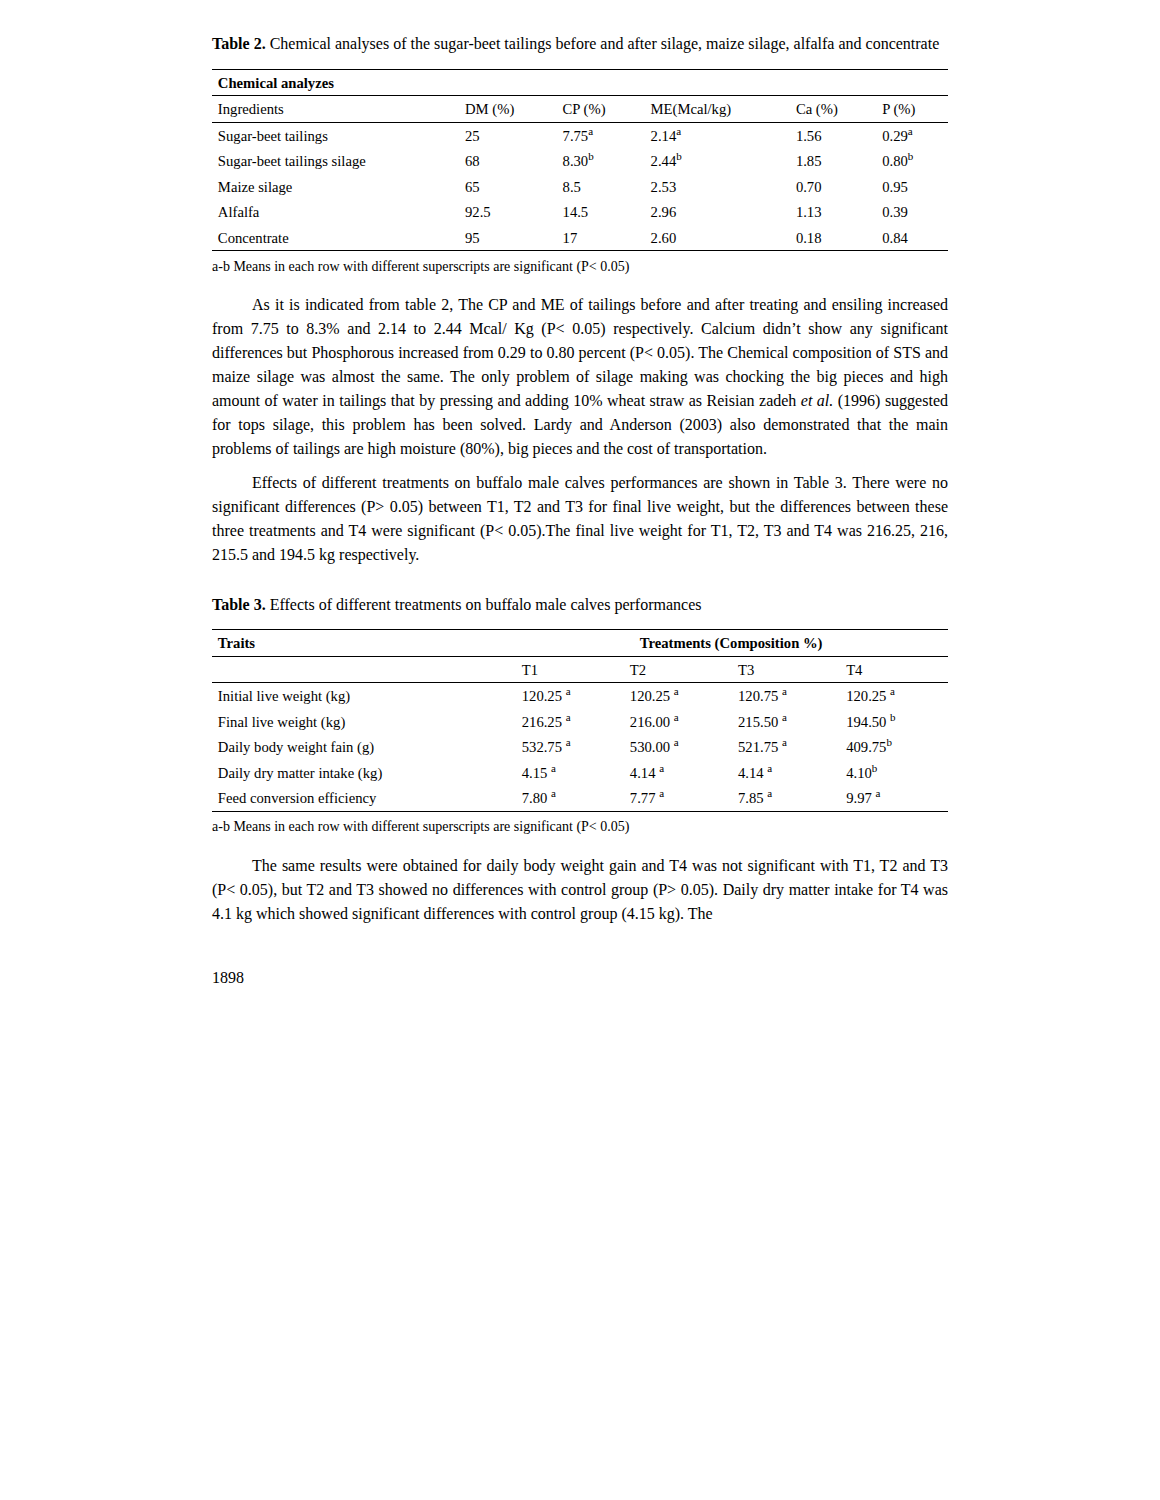Table 2. Chemical analyses of the sugar-beet tailings before and after silage, maize silage, alfalfa and concentrate
| Chemical analyzes |
| --- |
| Ingredients | DM (%) | CP (%) | ME(Mcal/kg) | Ca (%) | P (%) |
| Sugar-beet tailings | 25 | 7.75 a | 2.14 a | 1.56 | 0.29 a |
| Sugar-beet tailings silage | 68 | 8.30 b | 2.44 b | 1.85 | 0.80 b |
| Maize silage | 65 | 8.5 | 2.53 | 0.70 | 0.95 |
| Alfalfa | 92.5 | 14.5 | 2.96 | 1.13 | 0.39 |
| Concentrate | 95 | 17 | 2.60 | 0.18 | 0.84 |
a-b Means in each row with different superscripts are significant (P< 0.05)
As it is indicated from table 2, The CP and ME of tailings before and after treating and ensiling increased from 7.75 to 8.3% and 2.14 to 2.44 Mcal/ Kg (P< 0.05) respectively. Calcium didn’t show any significant differences but Phosphorous increased from 0.29 to 0.80 percent (P< 0.05). The Chemical composition of STS and maize silage was almost the same. The only problem of silage making was chocking the big pieces and high amount of water in tailings that by pressing and adding 10% wheat straw as Reisian zadeh et al. (1996) suggested for tops silage, this problem has been solved. Lardy and Anderson (2003) also demonstrated that the main problems of tailings are high moisture (80%), big pieces and the cost of transportation.
Effects of different treatments on buffalo male calves performances are shown in Table 3. There were no significant differences (P> 0.05) between T1, T2 and T3 for final live weight, but the differences between these three treatments and T4 were significant (P< 0.05).The final live weight for T1, T2, T3 and T4 was 216.25, 216, 215.5 and 194.5 kg respectively.
Table 3. Effects of different treatments on buffalo male calves performances
| Traits | Treatments (Composition %) |
| --- | --- |
| | T1 | T2 | T3 | T4 |
| Initial live weight (kg) | 120.25 a | 120.25 a | 120.75 a | 120.25 a |
| Final live weight (kg) | 216.25 a | 216.00 a | 215.50 a | 194.50 b |
| Daily body weight fain (g) | 532.75 a | 530.00 a | 521.75 a | 409.75 b |
| Daily dry matter intake (kg) | 4.15 a | 4.14 a | 4.14 a | 4.10 b |
| Feed conversion efficiency | 7.80 a | 7.77 a | 7.85 a | 9.97 a |
a-b Means in each row with different superscripts are significant (P< 0.05)
The same results were obtained for daily body weight gain and T4 was not significant with T1, T2 and T3 (P< 0.05), but T2 and T3 showed no differences with control group (P> 0.05). Daily dry matter intake for T4 was 4.1 kg which showed significant differences with control group (4.15 kg). The
1898